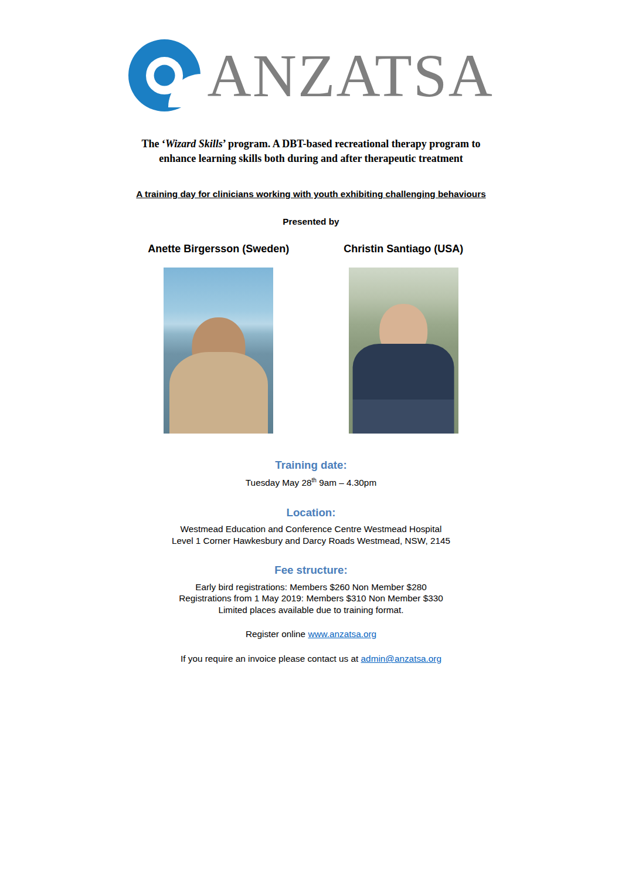ANZATSA
The ‘Wizard Skills’ program. A DBT-based recreational therapy program to enhance learning skills both during and after therapeutic treatment
A training day for clinicians working with youth exhibiting challenging behaviours
Presented by
| Anette Birgersson (Sweden) | Christin Santiago (USA) |
Training date:
Tuesday May 28th 9am – 4.30pm
Location:
Westmead Education and Conference Centre Westmead Hospital
Level 1 Corner Hawkesbury and Darcy Roads Westmead, NSW, 2145
Fee structure:
Early bird registrations: Members $260 Non Member $280
Registrations from 1 May 2019: Members $310 Non Member $330
Limited places available due to training format.
Register online www.anzatsa.org
If you require an invoice please contact us at admin@anzatsa.org